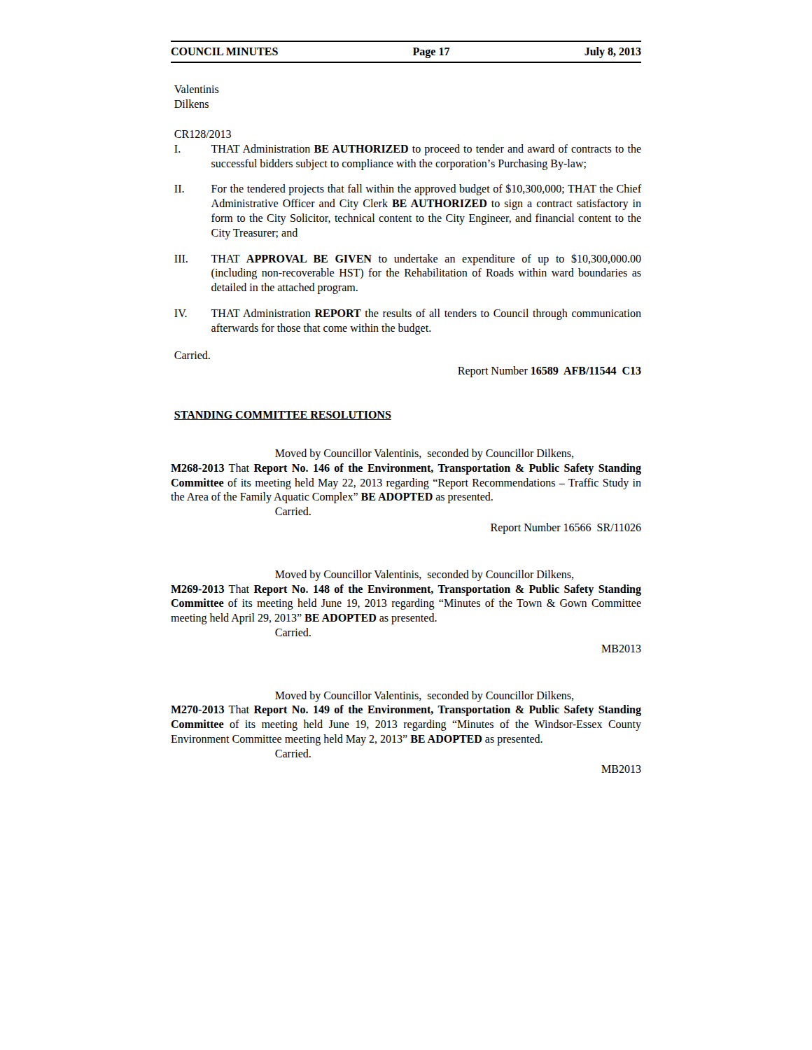COUNCIL MINUTES
Page 17
July 8, 2013
Valentinis
Dilkens
CR128/2013
I.
THAT Administration BE AUTHORIZED to proceed to tender and award of contracts to the successful bidders subject to compliance with the corporationʼs Purchasing By-law;
II.
For the tendered projects that fall within the approved budget of $10,300,000; THAT the Chief Administrative Officer and City Clerk BE AUTHORIZED to sign a contract satisfactory in form to the City Solicitor, technical content to the City Engineer, and financial content to the City Treasurer; and
III.
THAT APPROVAL BE GIVEN to undertake an expenditure of up to $10,300,000.00 (including non-recoverable HST) for the Rehabilitation of Roads within ward boundaries as detailed in the attached program.
IV.
THAT Administration REPORT the results of all tenders to Council through communication afterwards for those that come within the budget.
Carried.
Report Number 16589 AFB/11544 C13
STANDING COMMITTEE RESOLUTIONS
Moved by Councillor Valentinis, seconded by Councillor Dilkens,
M268-2013 That Report No. 146 of the Environment, Transportation & Public Safety Standing Committee of its meeting held May 22, 2013 regarding “Report Recommendations – Traffic Study in the Area of the Family Aquatic Complex” BE ADOPTED as presented.
Carried.
Report Number 16566 SR/11026
Moved by Councillor Valentinis, seconded by Councillor Dilkens,
M269-2013 That Report No. 148 of the Environment, Transportation & Public Safety Standing Committee of its meeting held June 19, 2013 regarding “Minutes of the Town & Gown Committee meeting held April 29, 2013” BE ADOPTED as presented.
Carried.
MB2013
Moved by Councillor Valentinis, seconded by Councillor Dilkens,
M270-2013 That Report No. 149 of the Environment, Transportation & Public Safety Standing Committee of its meeting held June 19, 2013 regarding “Minutes of the Windsor-Essex County Environment Committee meeting held May 2, 2013” BE ADOPTED as presented.
Carried.
MB2013